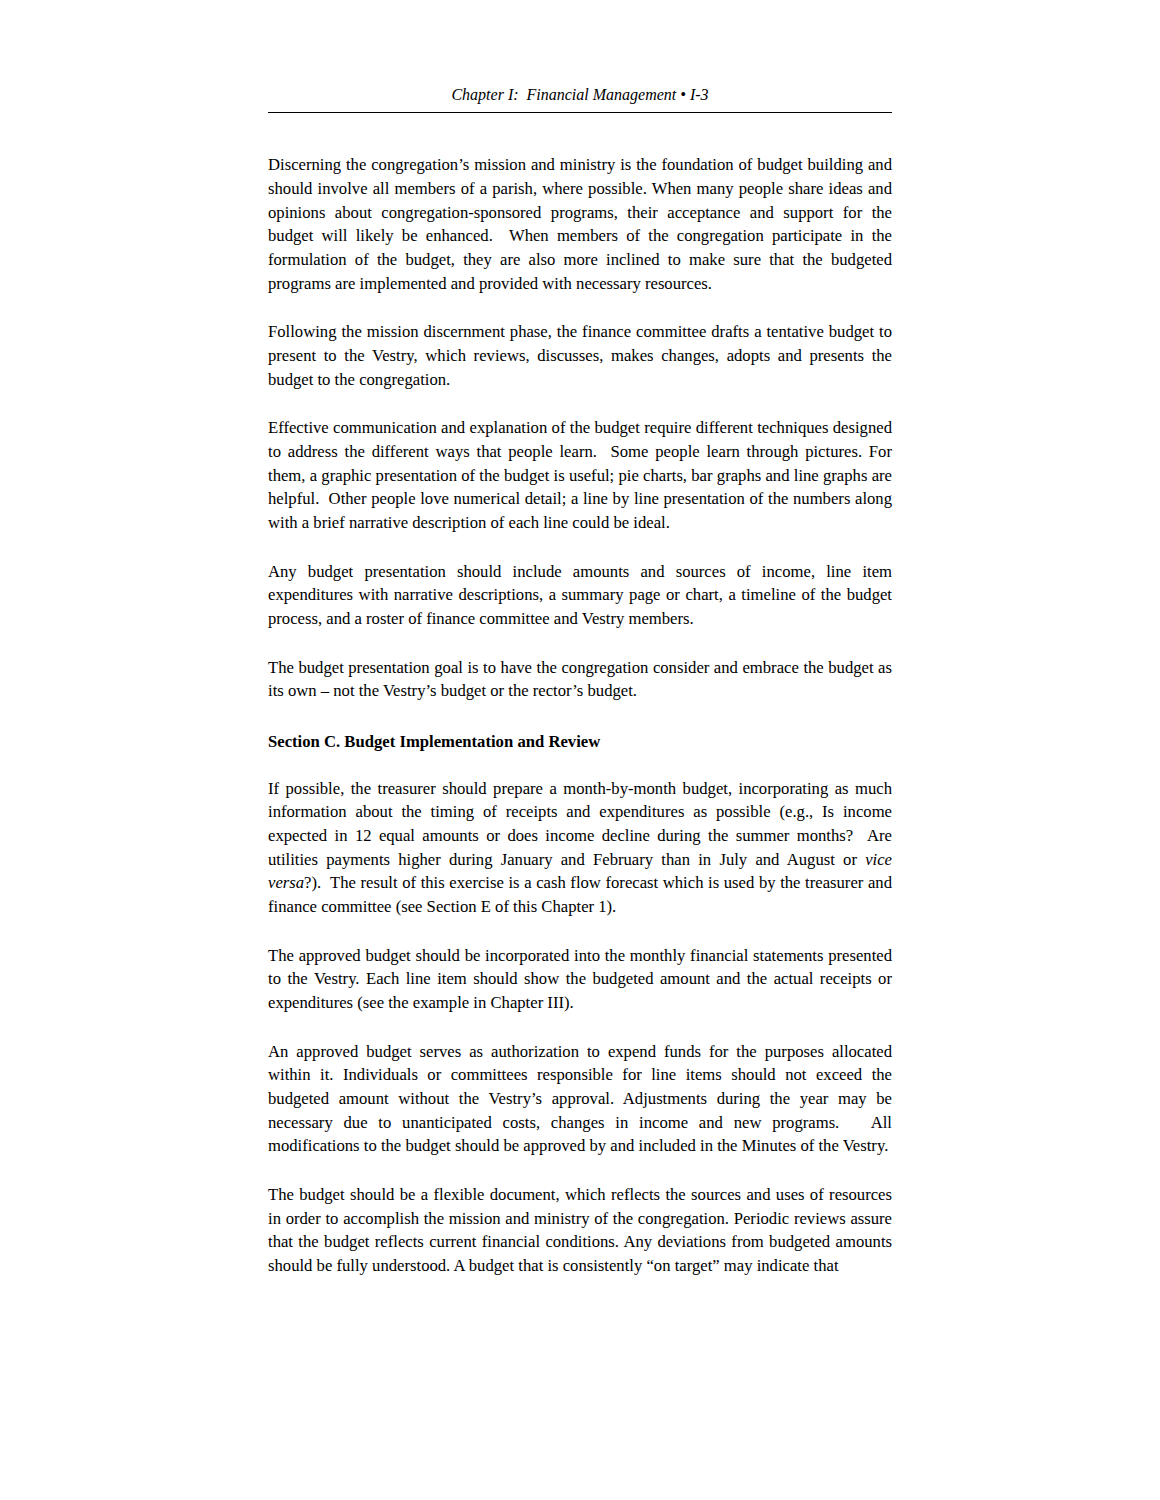Chapter I: Financial Management • I-3
Discerning the congregation’s mission and ministry is the foundation of budget building and should involve all members of a parish, where possible. When many people share ideas and opinions about congregation-sponsored programs, their acceptance and support for the budget will likely be enhanced. When members of the congregation participate in the formulation of the budget, they are also more inclined to make sure that the budgeted programs are implemented and provided with necessary resources.
Following the mission discernment phase, the finance committee drafts a tentative budget to present to the Vestry, which reviews, discusses, makes changes, adopts and presents the budget to the congregation.
Effective communication and explanation of the budget require different techniques designed to address the different ways that people learn. Some people learn through pictures. For them, a graphic presentation of the budget is useful; pie charts, bar graphs and line graphs are helpful. Other people love numerical detail; a line by line presentation of the numbers along with a brief narrative description of each line could be ideal.
Any budget presentation should include amounts and sources of income, line item expenditures with narrative descriptions, a summary page or chart, a timeline of the budget process, and a roster of finance committee and Vestry members.
The budget presentation goal is to have the congregation consider and embrace the budget as its own – not the Vestry’s budget or the rector’s budget.
Section C. Budget Implementation and Review
If possible, the treasurer should prepare a month-by-month budget, incorporating as much information about the timing of receipts and expenditures as possible (e.g., Is income expected in 12 equal amounts or does income decline during the summer months? Are utilities payments higher during January and February than in July and August or vice versa?). The result of this exercise is a cash flow forecast which is used by the treasurer and finance committee (see Section E of this Chapter 1).
The approved budget should be incorporated into the monthly financial statements presented to the Vestry. Each line item should show the budgeted amount and the actual receipts or expenditures (see the example in Chapter III).
An approved budget serves as authorization to expend funds for the purposes allocated within it. Individuals or committees responsible for line items should not exceed the budgeted amount without the Vestry’s approval. Adjustments during the year may be necessary due to unanticipated costs, changes in income and new programs. All modifications to the budget should be approved by and included in the Minutes of the Vestry.
The budget should be a flexible document, which reflects the sources and uses of resources in order to accomplish the mission and ministry of the congregation. Periodic reviews assure that the budget reflects current financial conditions. Any deviations from budgeted amounts should be fully understood. A budget that is consistently “on target” may indicate that